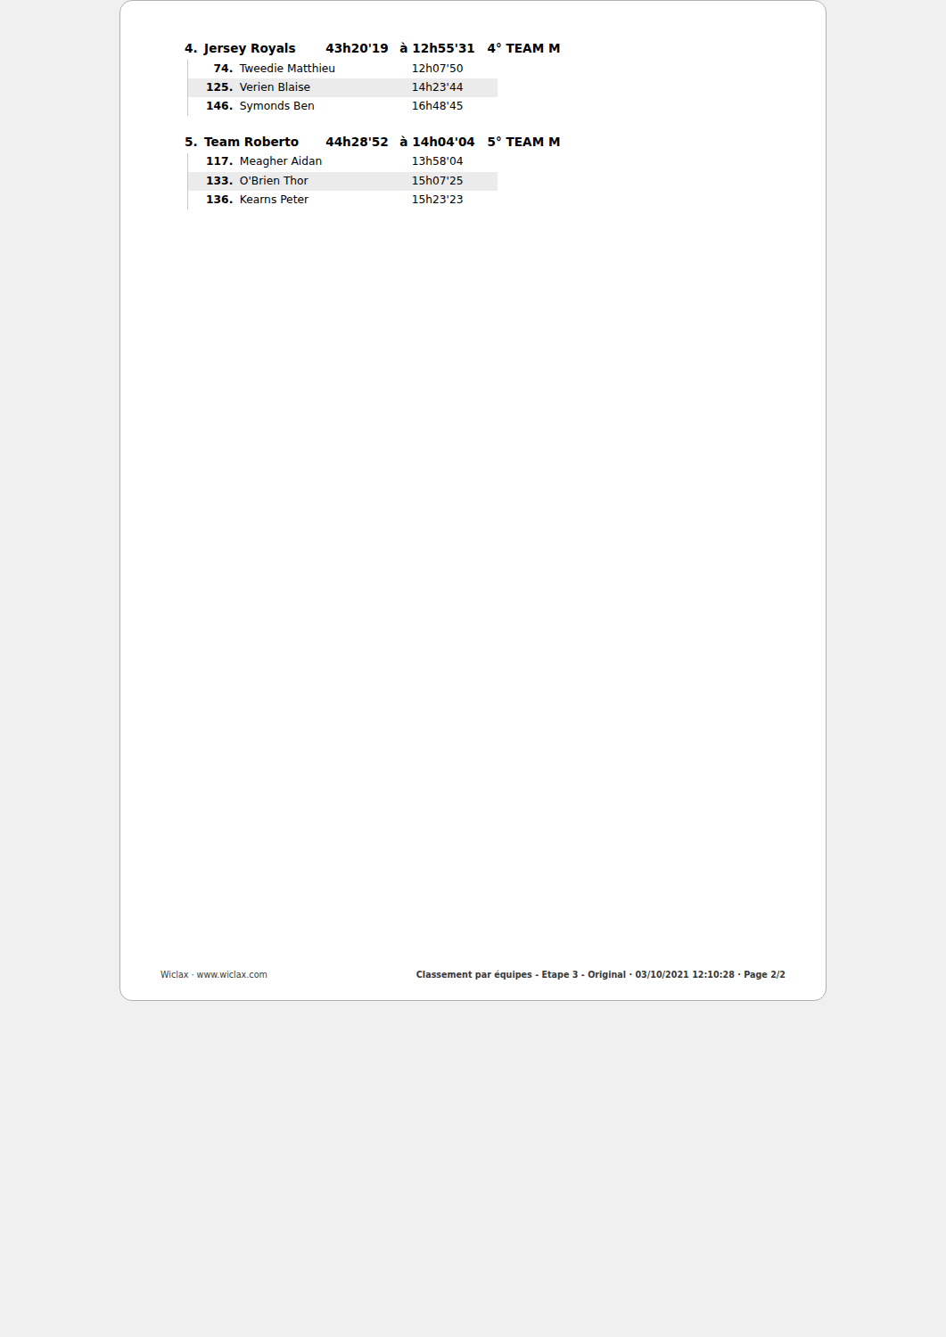4. Jersey Royals 43h20'19 à 12h55'314° TEAM M
| 74. | Tweedie Matthieu | 12h07'50 |
| 125. | Verien Blaise | 14h23'44 |
| 146. | Symonds Ben | 16h48'45 |
5. Team Roberto 44h28'52 à 14h04'045° TEAM M
| 117. | Meagher Aidan | 13h58'04 |
| 133. | O'Brien Thor | 15h07'25 |
| 136. | Kearns Peter | 15h23'23 |
Wiclax · www.wiclax.com Classement par équipes - Etape 3 - Original · 03/10/2021 12:10:28 · Page 2/2